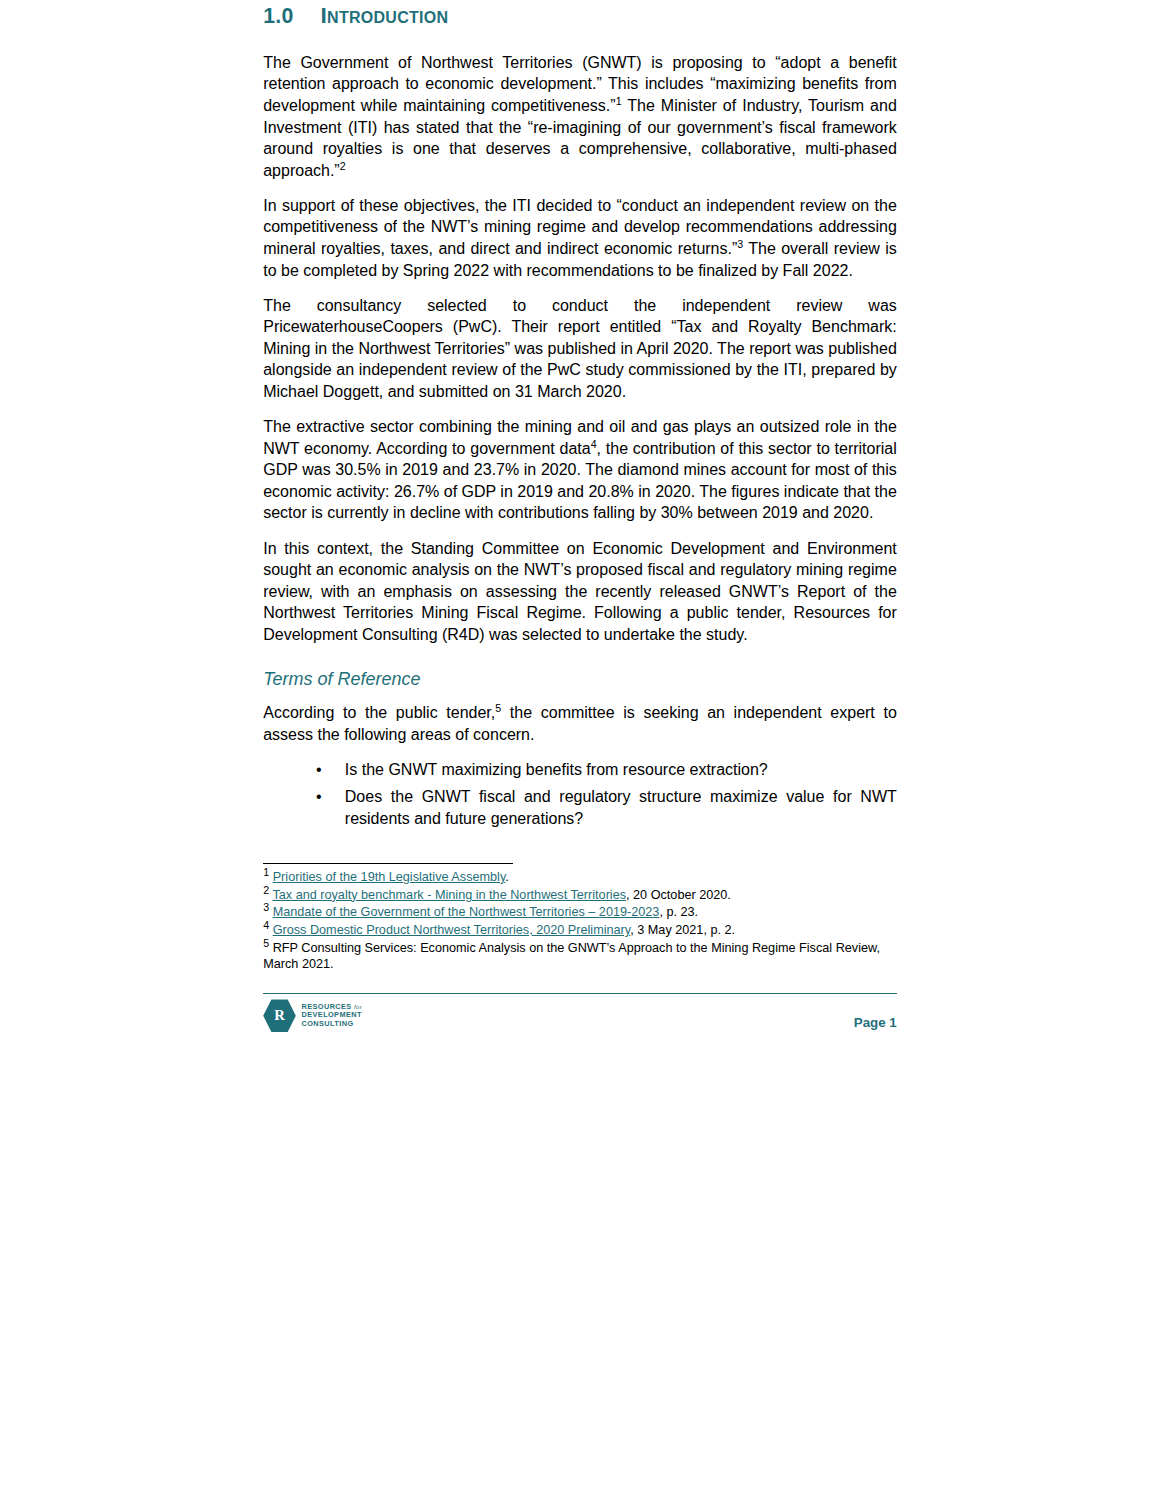1.0 Introduction
The Government of Northwest Territories (GNWT) is proposing to “adopt a benefit retention approach to economic development.” This includes “maximizing benefits from development while maintaining competitiveness.”1 The Minister of Industry, Tourism and Investment (ITI) has stated that the “re-imagining of our government’s fiscal framework around royalties is one that deserves a comprehensive, collaborative, multi-phased approach.”2
In support of these objectives, the ITI decided to “conduct an independent review on the competitiveness of the NWT’s mining regime and develop recommendations addressing mineral royalties, taxes, and direct and indirect economic returns.”3 The overall review is to be completed by Spring 2022 with recommendations to be finalized by Fall 2022.
The consultancy selected to conduct the independent review was PricewaterhouseCoopers (PwC). Their report entitled “Tax and Royalty Benchmark: Mining in the Northwest Territories” was published in April 2020. The report was published alongside an independent review of the PwC study commissioned by the ITI, prepared by Michael Doggett, and submitted on 31 March 2020.
The extractive sector combining the mining and oil and gas plays an outsized role in the NWT economy. According to government data4, the contribution of this sector to territorial GDP was 30.5% in 2019 and 23.7% in 2020. The diamond mines account for most of this economic activity: 26.7% of GDP in 2019 and 20.8% in 2020. The figures indicate that the sector is currently in decline with contributions falling by 30% between 2019 and 2020.
In this context, the Standing Committee on Economic Development and Environment sought an economic analysis on the NWT’s proposed fiscal and regulatory mining regime review, with an emphasis on assessing the recently released GNWT’s Report of the Northwest Territories Mining Fiscal Regime. Following a public tender, Resources for Development Consulting (R4D) was selected to undertake the study.
Terms of Reference
According to the public tender,5 the committee is seeking an independent expert to assess the following areas of concern.
Is the GNWT maximizing benefits from resource extraction?
Does the GNWT fiscal and regulatory structure maximize value for NWT residents and future generations?
1 Priorities of the 19th Legislative Assembly.
2 Tax and royalty benchmark - Mining in the Northwest Territories, 20 October 2020.
3 Mandate of the Government of the Northwest Territories – 2019-2023, p. 23.
4 Gross Domestic Product Northwest Territories, 2020 Preliminary, 3 May 2021, p. 2.
5 RFP Consulting Services: Economic Analysis on the GNWT’s Approach to the Mining Regime Fiscal Review, March 2021.
R
RESOURCES for
DEVELOPMENT
CONSULTING
Page 1